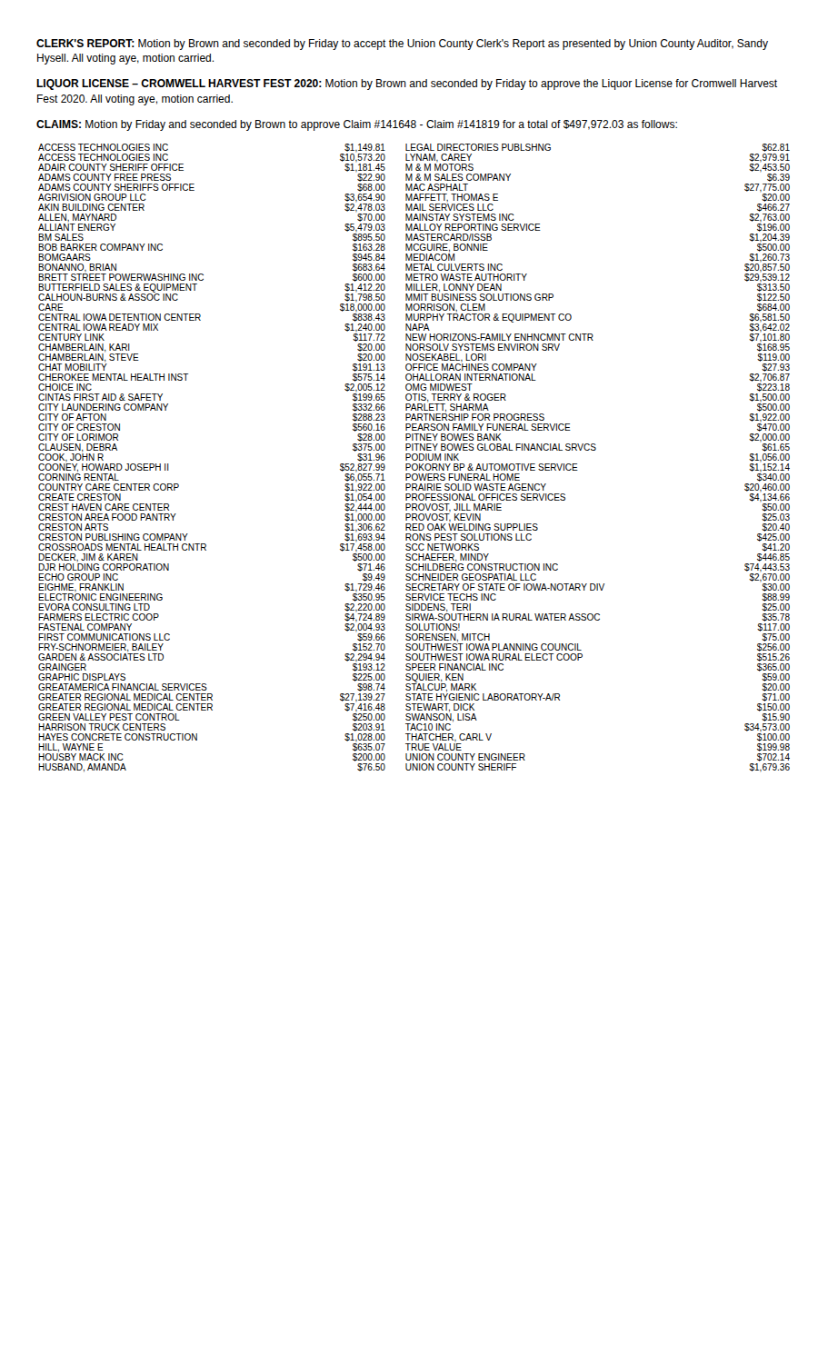CLERK'S REPORT: Motion by Brown and seconded by Friday to accept the Union County Clerk's Report as presented by Union County Auditor, Sandy Hysell. All voting aye, motion carried.
LIQUOR LICENSE – CROMWELL HARVEST FEST 2020: Motion by Brown and seconded by Friday to approve the Liquor License for Cromwell Harvest Fest 2020. All voting aye, motion carried.
CLAIMS: Motion by Friday and seconded by Brown to approve Claim #141648 - Claim #141819 for a total of $497,972.03 as follows:
| ACCESS TECHNOLOGIES INC | $1,149.81 | | LEGAL DIRECTORIES PUBLSHNG | $62.81 |
| ACCESS TECHNOLOGIES INC | $10,573.20 | | LYNAM, CAREY | $2,979.91 |
| ADAIR COUNTY SHERIFF OFFICE | $1,181.45 | | M & M MOTORS | $2,453.50 |
| ADAMS COUNTY FREE PRESS | $22.90 | | M & M SALES COMPANY | $6.39 |
| ADAMS COUNTY SHERIFFS OFFICE | $68.00 | | MAC ASPHALT | $27,775.00 |
| AGRIVISION GROUP LLC | $3,654.90 | | MAFFETT, THOMAS E | $20.00 |
| AKIN BUILDING CENTER | $2,478.03 | | MAIL SERVICES LLC | $466.27 |
| ALLEN, MAYNARD | $70.00 | | MAINSTAY SYSTEMS INC | $2,763.00 |
| ALLIANT ENERGY | $5,479.03 | | MALLOY REPORTING SERVICE | $196.00 |
| BM SALES | $895.50 | | MASTERCARD/ISSB | $1,204.39 |
| BOB BARKER COMPANY INC | $163.28 | | MCGUIRE, BONNIE | $500.00 |
| BOMGAARS | $945.84 | | MEDIACOM | $1,260.73 |
| BONANNO, BRIAN | $683.64 | | METAL CULVERTS INC | $20,857.50 |
| BRETT STREET POWERWASHING INC | $600.00 | | METRO WASTE AUTHORITY | $29,539.12 |
| BUTTERFIELD SALES & EQUIPMENT | $1,412.20 | | MILLER, LONNY DEAN | $313.50 |
| CALHOUN-BURNS & ASSOC INC | $1,798.50 | | MMIT BUSINESS SOLUTIONS GRP | $122.50 |
| CARE | $18,000.00 | | MORRISON, CLEM | $684.00 |
| CENTRAL IOWA DETENTION CENTER | $838.43 | | MURPHY TRACTOR & EQUIPMENT CO | $6,581.50 |
| CENTRAL IOWA READY MIX | $1,240.00 | | NAPA | $3,642.02 |
| CENTURY LINK | $117.72 | | NEW HORIZONS-FAMILY ENHNCMNT CNTR | $7,101.80 |
| CHAMBERLAIN, KARI | $20.00 | | NORSOLV SYSTEMS ENVIRON SRV | $168.95 |
| CHAMBERLAIN, STEVE | $20.00 | | NOSEKABEL, LORI | $119.00 |
| CHAT MOBILITY | $191.13 | | OFFICE MACHINES COMPANY | $27.93 |
| CHEROKEE MENTAL HEALTH INST | $575.14 | | OHALLORAN INTERNATIONAL | $2,706.87 |
| CHOICE INC | $2,005.12 | | OMG MIDWEST | $223.18 |
| CINTAS FIRST AID & SAFETY | $199.65 | | OTIS, TERRY & ROGER | $1,500.00 |
| CITY LAUNDERING COMPANY | $332.66 | | PARLETT, SHARMA | $500.00 |
| CITY OF AFTON | $288.23 | | PARTNERSHIP FOR PROGRESS | $1,922.00 |
| CITY OF CRESTON | $560.16 | | PEARSON FAMILY FUNERAL SERVICE | $470.00 |
| CITY OF LORIMOR | $28.00 | | PITNEY BOWES BANK | $2,000.00 |
| CLAUSEN, DEBRA | $375.00 | | PITNEY BOWES GLOBAL FINANCIAL SRVCS | $61.65 |
| COOK, JOHN R | $31.96 | | PODIUM INK | $1,056.00 |
| COONEY, HOWARD JOSEPH II | $52,827.99 | | POKORNY BP & AUTOMOTIVE SERVICE | $1,152.14 |
| CORNING RENTAL | $6,055.71 | | POWERS FUNERAL HOME | $340.00 |
| COUNTRY CARE CENTER CORP | $1,922.00 | | PRAIRIE SOLID WASTE AGENCY | $20,460.00 |
| CREATE CRESTON | $1,054.00 | | PROFESSIONAL OFFICES SERVICES | $4,134.66 |
| CREST HAVEN CARE CENTER | $2,444.00 | | PROVOST, JILL MARIE | $50.00 |
| CRESTON AREA FOOD PANTRY | $1,000.00 | | PROVOST, KEVIN | $25.03 |
| CRESTON ARTS | $1,306.62 | | RED OAK WELDING SUPPLIES | $20.40 |
| CRESTON PUBLISHING COMPANY | $1,693.94 | | RONS PEST SOLUTIONS LLC | $425.00 |
| CROSSROADS MENTAL HEALTH CNTR | $17,458.00 | | SCC NETWORKS | $41.20 |
| DECKER, JIM & KAREN | $500.00 | | SCHAEFER, MINDY | $446.85 |
| DJR HOLDING CORPORATION | $71.46 | | SCHILDBERG CONSTRUCTION INC | $74,443.53 |
| ECHO GROUP INC | $9.49 | | SCHNEIDER GEOSPATIAL LLC | $2,670.00 |
| EIGHME, FRANKLIN | $1,729.46 | | SECRETARY OF STATE OF IOWA-NOTARY DIV | $30.00 |
| ELECTRONIC ENGINEERING | $350.95 | | SERVICE TECHS INC | $88.99 |
| EVORA CONSULTING LTD | $2,220.00 | | SIDDENS, TERI | $25.00 |
| FARMERS ELECTRIC COOP | $4,724.89 | | SIRWA-SOUTHERN IA RURAL WATER ASSOC | $35.78 |
| FASTENAL COMPANY | $2,004.93 | | SOLUTIONS! | $117.00 |
| FIRST COMMUNICATIONS LLC | $59.66 | | SORENSEN, MITCH | $75.00 |
| FRY-SCHNORMEIER, BAILEY | $152.70 | | SOUTHWEST IOWA PLANNING COUNCIL | $256.00 |
| GARDEN & ASSOCIATES LTD | $2,294.94 | | SOUTHWEST IOWA RURAL ELECT COOP | $515.26 |
| GRAINGER | $193.12 | | SPEER FINANCIAL INC | $365.00 |
| GRAPHIC DISPLAYS | $225.00 | | SQUIER, KEN | $59.00 |
| GREATAMERICA FINANCIAL SERVICES | $98.74 | | STALCUP, MARK | $20.00 |
| GREATER REGIONAL MEDICAL CENTER | $27,139.27 | | STATE HYGIENIC LABORATORY-A/R | $71.00 |
| GREATER REGIONAL MEDICAL CENTER | $7,416.48 | | STEWART, DICK | $150.00 |
| GREEN VALLEY PEST CONTROL | $250.00 | | SWANSON, LISA | $15.90 |
| HARRISON TRUCK CENTERS | $203.91 | | TAC10 INC | $34,573.00 |
| HAYES CONCRETE CONSTRUCTION | $1,028.00 | | THATCHER, CARL V | $100.00 |
| HILL, WAYNE E | $635.07 | | TRUE VALUE | $199.98 |
| HOUSBY MACK INC | $200.00 | | UNION COUNTY ENGINEER | $702.14 |
| HUSBAND, AMANDA | $76.50 | | UNION COUNTY SHERIFF | $1,679.36 |